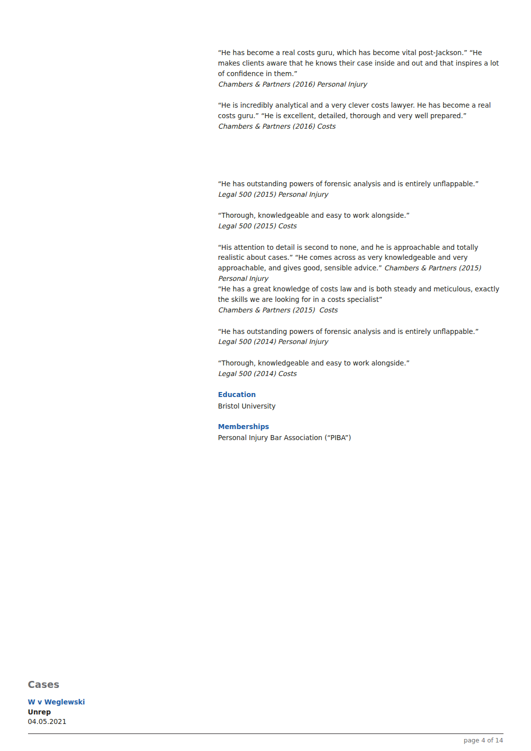“He has become a real costs guru, which has become vital post-Jackson.” “He makes clients aware that he knows their case inside and out and that inspires a lot of confidence in them.”
Chambers & Partners (2016) Personal Injury
“He is incredibly analytical and a very clever costs lawyer. He has become a real costs guru.” “He is excellent, detailed, thorough and very well prepared.”
Chambers & Partners (2016) Costs
“He has outstanding powers of forensic analysis and is entirely unflappable.”
Legal 500 (2015) Personal Injury
“Thorough, knowledgeable and easy to work alongside.”
Legal 500 (2015) Costs
“His attention to detail is second to none, and he is approachable and totally realistic about cases.” “He comes across as very knowledgeable and very approachable, and gives good, sensible advice.” Chambers & Partners (2015) Personal Injury
“He has a great knowledge of costs law and is both steady and meticulous, exactly the skills we are looking for in a costs specialist”
Chambers & Partners (2015) Costs
“He has outstanding powers of forensic analysis and is entirely unflappable.”
Legal 500 (2014) Personal Injury
“Thorough, knowledgeable and easy to work alongside.”
Legal 500 (2014) Costs
Education
Bristol University
Memberships
Personal Injury Bar Association (“PIBA”)
Cases
W v Weglewski
Unrep
04.05.2021
page 4 of 14